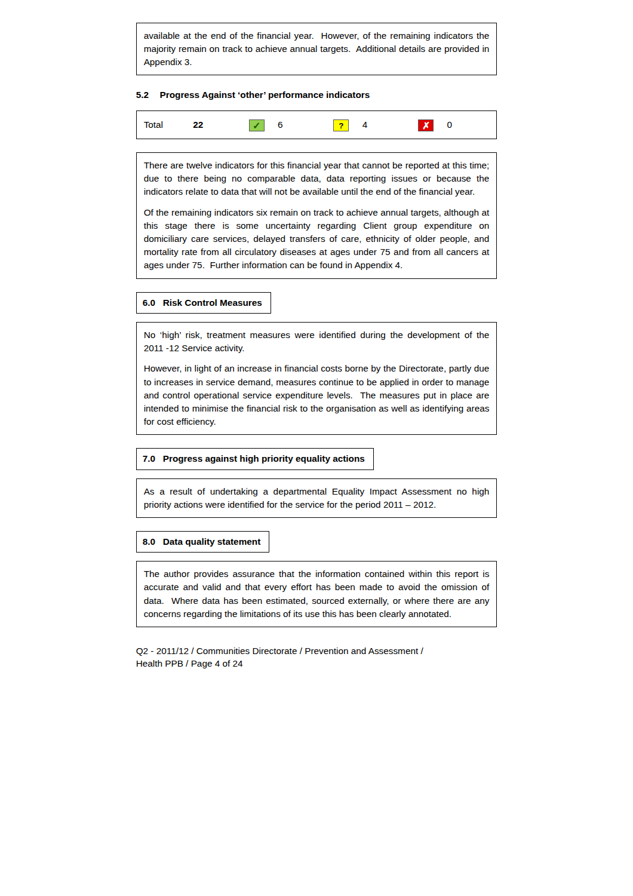available at the end of the financial year. However, of the remaining indicators the majority remain on track to achieve annual targets. Additional details are provided in Appendix 3.
5.2 Progress Against ‘other’ performance indicators
| Total | 22 | ✓ | 6 | ? | 4 | ✗ | 0 |
There are twelve indicators for this financial year that cannot be reported at this time; due to there being no comparable data, data reporting issues or because the indicators relate to data that will not be available until the end of the financial year.
Of the remaining indicators six remain on track to achieve annual targets, although at this stage there is some uncertainty regarding Client group expenditure on domiciliary care services, delayed transfers of care, ethnicity of older people, and mortality rate from all circulatory diseases at ages under 75 and from all cancers at ages under 75. Further information can be found in Appendix 4.
6.0 Risk Control Measures
No ‘high’ risk, treatment measures were identified during the development of the 2011 -12 Service activity.
However, in light of an increase in financial costs borne by the Directorate, partly due to increases in service demand, measures continue to be applied in order to manage and control operational service expenditure levels. The measures put in place are intended to minimise the financial risk to the organisation as well as identifying areas for cost efficiency.
7.0 Progress against high priority equality actions
As a result of undertaking a departmental Equality Impact Assessment no high priority actions were identified for the service for the period 2011 – 2012.
8.0 Data quality statement
The author provides assurance that the information contained within this report is accurate and valid and that every effort has been made to avoid the omission of data. Where data has been estimated, sourced externally, or where there are any concerns regarding the limitations of its use this has been clearly annotated.
Q2 - 2011/12 / Communities Directorate / Prevention and Assessment /
Health PPB / Page 4 of 24